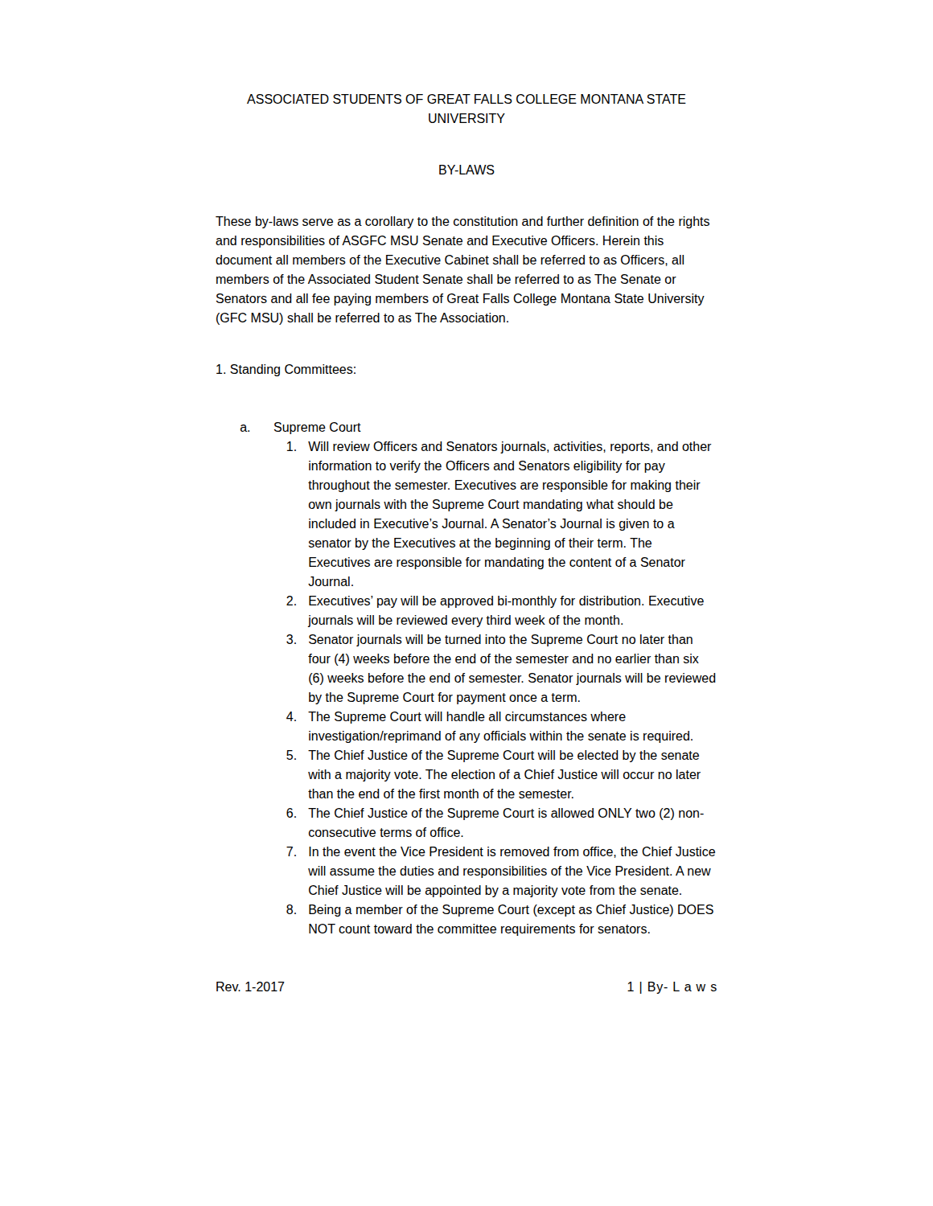ASSOCIATED STUDENTS OF GREAT FALLS COLLEGE MONTANA STATE UNIVERSITY
BY-LAWS
These by-laws serve as a corollary to the constitution and further definition of the rights and responsibilities of ASGFC MSU Senate and Executive Officers. Herein this document all members of the Executive Cabinet shall be referred to as Officers, all members of the Associated Student Senate shall be referred to as The Senate or Senators and all fee paying members of Great Falls College Montana State University (GFC MSU) shall be referred to as The Association.
1. Standing Committees:
Supreme Court
Will review Officers and Senators journals, activities, reports, and other information to verify the Officers and Senators eligibility for pay throughout the semester. Executives are responsible for making their own journals with the Supreme Court mandating what should be included in Executive’s Journal. A Senator’s Journal is given to a senator by the Executives at the beginning of their term. The Executives are responsible for mandating the content of a Senator Journal.
Executives’ pay will be approved bi-monthly for distribution. Executive journals will be reviewed every third week of the month.
Senator journals will be turned into the Supreme Court no later than four (4) weeks before the end of the semester and no earlier than six (6) weeks before the end of semester. Senator journals will be reviewed by the Supreme Court for payment once a term.
The Supreme Court will handle all circumstances where investigation/reprimand of any officials within the senate is required.
The Chief Justice of the Supreme Court will be elected by the senate with a majority vote. The election of a Chief Justice will occur no later than the end of the first month of the semester.
The Chief Justice of the Supreme Court is allowed ONLY two (2) non-consecutive terms of office.
In the event the Vice President is removed from office, the Chief Justice will assume the duties and responsibilities of the Vice President. A new Chief Justice will be appointed by a majority vote from the senate.
Being a member of the Supreme Court (except as Chief Justice) DOES NOT count toward the committee requirements for senators.
Rev. 1-2017 1 | By- L a w s